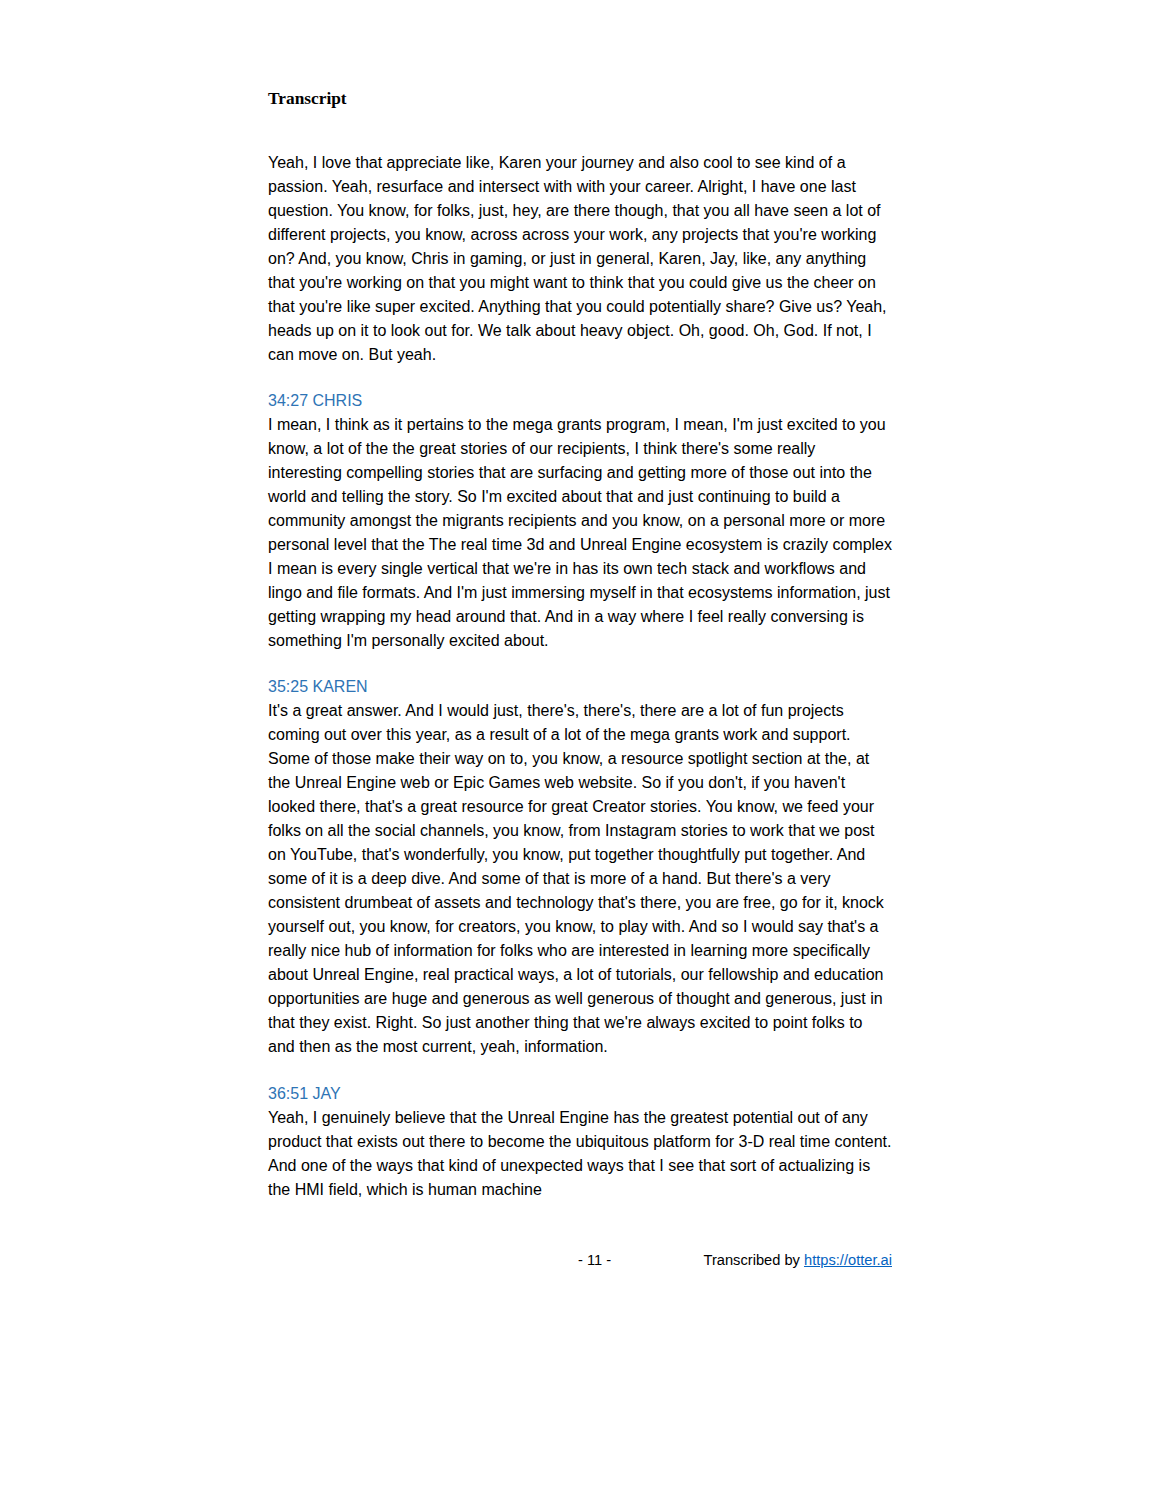Transcript
Yeah, I love that appreciate like, Karen your journey and also cool to see kind of a passion. Yeah, resurface and intersect with with your career. Alright, I have one last question. You know, for folks, just, hey, are there though, that you all have seen a lot of different projects, you know, across across your work, any projects that you're working on? And, you know, Chris in gaming, or just in general, Karen, Jay, like, any anything that you're working on that you might want to think that you could give us the cheer on that you're like super excited. Anything that you could potentially share? Give us? Yeah, heads up on it to look out for. We talk about heavy object. Oh, good. Oh, God. If not, I can move on. But yeah.
34:27 CHRIS
I mean, I think as it pertains to the mega grants program, I mean, I'm just excited to you know, a lot of the the great stories of our recipients, I think there's some really interesting compelling stories that are surfacing and getting more of those out into the world and telling the story. So I'm excited about that and just continuing to build a community amongst the migrants recipients and you know, on a personal more or more personal level that the The real time 3d and Unreal Engine ecosystem is crazily complex I mean is every single vertical that we're in has its own tech stack and workflows and lingo and file formats. And I'm just immersing myself in that ecosystems information, just getting wrapping my head around that. And in a way where I feel really conversing is something I'm personally excited about.
35:25 KAREN
It's a great answer. And I would just, there's, there's, there are a lot of fun projects coming out over this year, as a result of a lot of the mega grants work and support. Some of those make their way on to, you know, a resource spotlight section at the, at the Unreal Engine web or Epic Games web website. So if you don't, if you haven't looked there, that's a great resource for great Creator stories. You know, we feed your folks on all the social channels, you know, from Instagram stories to work that we post on YouTube, that's wonderfully, you know, put together thoughtfully put together. And some of it is a deep dive. And some of that is more of a hand. But there's a very consistent drumbeat of assets and technology that's there, you are free, go for it, knock yourself out, you know, for creators, you know, to play with. And so I would say that's a really nice hub of information for folks who are interested in learning more specifically about Unreal Engine, real practical ways, a lot of tutorials, our fellowship and education opportunities are huge and generous as well generous of thought and generous, just in that they exist. Right. So just another thing that we're always excited to point folks to and then as the most current, yeah, information.
36:51 JAY
Yeah, I genuinely believe that the Unreal Engine has the greatest potential out of any product that exists out there to become the ubiquitous platform for 3-D real time content. And one of the ways that kind of unexpected ways that I see that sort of actualizing is the HMI field, which is human machine
- 11 -
Transcribed by https://otter.ai